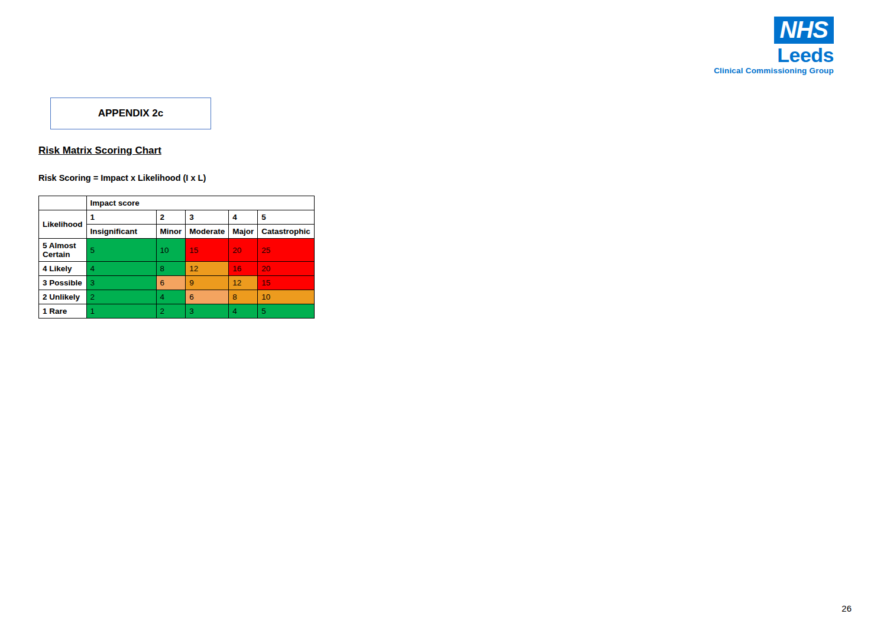NHS
Leeds
Clinical Commissioning Group
APPENDIX 2c
Risk Matrix Scoring Chart
Risk Scoring = Impact x Likelihood (I x L)
| | Impact score |
| Likelihood | 1 | 2 | 3 | 4 | 5 |
| Insignificant | Minor | Moderate | Major | Catastrophic |
| 5 Almost Certain | 5 | 10 | 15 | 20 | 25 |
| 4 Likely | 4 | 8 | 12 | 16 | 20 |
| 3 Possible | 3 | 6 | 9 | 12 | 15 |
| 2 Unlikely | 2 | 4 | 6 | 8 | 10 |
| 1 Rare | 1 | 2 | 3 | 4 | 5 |
26